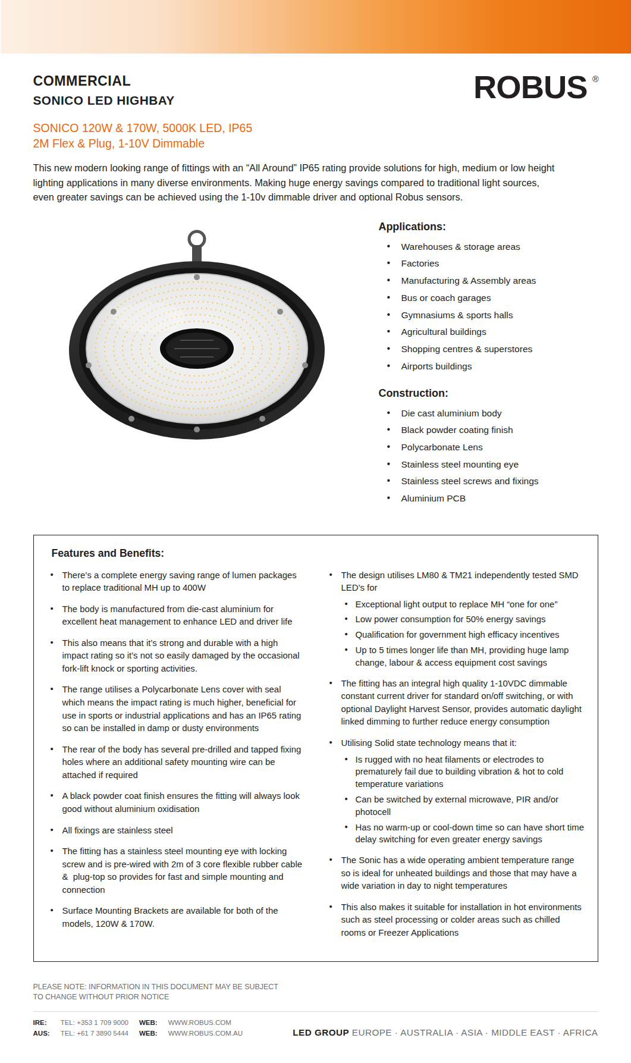COMMERCIAL
SONICO LED HIGHBAY
ROBUS®
SONICO 120W & 170W, 5000K LED, IP65
2M Flex & Plug, 1-10V Dimmable
This new modern looking range of fittings with an “All Around” IP65 rating provide solutions for high, medium or low height lighting applications in many diverse environments. Making huge energy savings compared to traditional light sources, even greater savings can be achieved using the 1-10v dimmable driver and optional Robus sensors.
Applications:
Warehouses & storage areas
Factories
Manufacturing & Assembly areas
Bus or coach garages
Gymnasiums & sports halls
Agricultural buildings
Shopping centres & superstores
Airports buildings
Construction:
Die cast aluminium body
Black powder coating finish
Polycarbonate Lens
Stainless steel mounting eye
Stainless steel screws and fixings
Aluminium PCB
Features and Benefits:
There’s a complete energy saving range of lumen packages to replace traditional MH up to 400W
The body is manufactured from die-cast aluminium for excellent heat management to enhance LED and driver life
This also means that it’s strong and durable with a high impact rating so it’s not so easily damaged by the occasional fork-lift knock or sporting activities.
The range utilises a Polycarbonate Lens cover with seal which means the impact rating is much higher, beneficial for use in sports or industrial applications and has an IP65 rating so can be installed in damp or dusty environments
The rear of the body has several pre-drilled and tapped fixing holes where an additional safety mounting wire can be attached if required
A black powder coat finish ensures the fitting will always look good without aluminium oxidisation
All fixings are stainless steel
The fitting has a stainless steel mounting eye with locking screw and is pre-wired with 2m of 3 core flexible rubber cable & plug-top so provides for fast and simple mounting and connection
Surface Mounting Brackets are available for both of the models, 120W & 170W.
The design utilises LM80 & TM21 independently tested SMD LED’s for
Exceptional light output to replace MH “one for one”
Low power consumption for 50% energy savings
Qualification for government high efficacy incentives
Up to 5 times longer life than MH, providing huge lamp change, labour & access equipment cost savings
The fitting has an integral high quality 1-10VDC dimmable constant current driver for standard on/off switching, or with optional Daylight Harvest Sensor, provides automatic daylight linked dimming to further reduce energy consumption
Utilising Solid state technology means that it:
Is rugged with no heat filaments or electrodes to prematurely fail due to building vibration & hot to cold temperature variations
Can be switched by external microwave, PIR and/or photocell
Has no warm-up or cool-down time so can have short time delay switching for even greater energy savings
The Sonic has a wide operating ambient temperature range so is ideal for unheated buildings and those that may have a wide variation in day to night temperatures
This also makes it suitable for installation in hot environments such as steel processing or colder areas such as chilled rooms or Freezer Applications
PLEASE NOTE: INFORMATION IN THIS DOCUMENT MAY BE SUBJECT
TO CHANGE WITHOUT PRIOR NOTICE
| IRE: | TEL: +353 1 709 9000 | WEB: | WWW.ROBUS.COM |
| AUS: | TEL: +61 7 3890 5444 | WEB: | WWW.ROBUS.COM.AU |
LED GROUP EUROPE · AUSTRALIA · ASIA · MIDDLE EAST · AFRICA